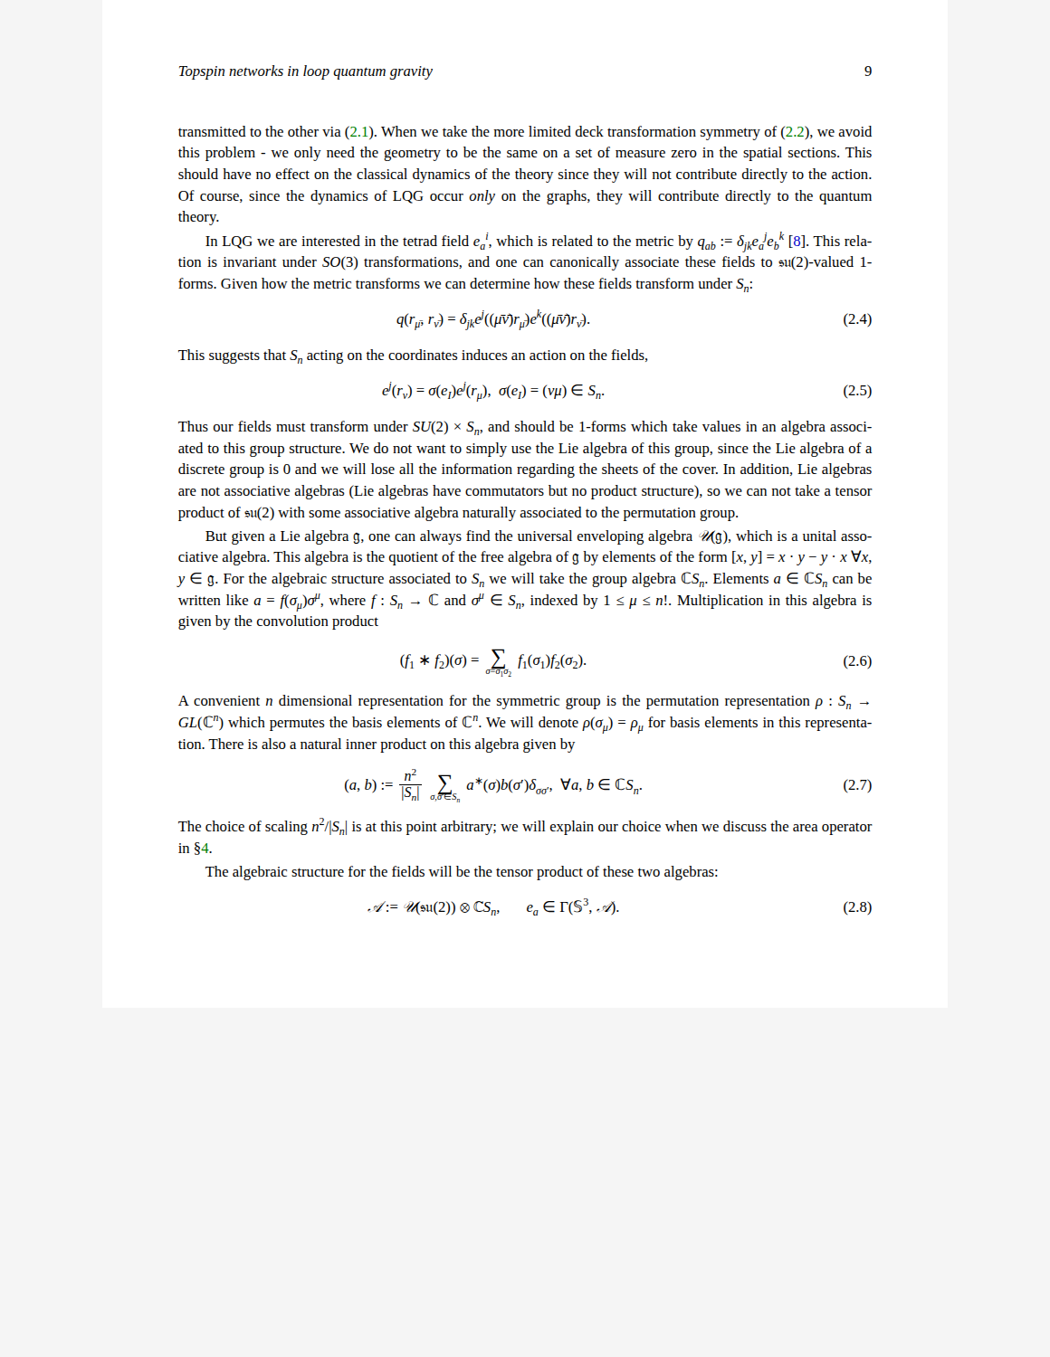Topspin networks in loop quantum gravity 9
transmitted to the other via (2.1). When we take the more limited deck transformation symmetry of (2.2), we avoid this problem - we only need the geometry to be the same on a set of measure zero in the spatial sections. This should have no effect on the classical dynamics of the theory since they will not contribute directly to the action. Of course, since the dynamics of LQG occur only on the graphs, they will contribute directly to the quantum theory.
In LQG we are interested in the tetrad field eai, which is related to the metric by qab := δjkeajebk [8]. This relation is invariant under SO(3) transformations, and one can canonically associate these fields to 𝔰𝔲(2)-valued 1-forms. Given how the metric transforms we can determine how these fields transform under Sn:
q(rμ̄, rν̄) = δjkej((μ̄ν̄)rμ̄)ek((μ̄ν̄)rν̄). (2.4)
This suggests that Sn acting on the coordinates induces an action on the fields,
ej(rν) = σ(eI)ej(rμ), σ(eI) = (νμ) ∈ Sn. (2.5)
Thus our fields must transform under SU(2) × Sn, and should be 1-forms which take values in an algebra associated to this group structure. We do not want to simply use the Lie algebra of this group, since the Lie algebra of a discrete group is 0 and we will lose all the information regarding the sheets of the cover. In addition, Lie algebras are not associative algebras (Lie algebras have commutators but no product structure), so we can not take a tensor product of 𝔰𝔲(2) with some associative algebra naturally associated to the permutation group.
But given a Lie algebra 𝔤, one can always find the universal enveloping algebra 𝒰(𝔤), which is a unital associative algebra. This algebra is the quotient of the free algebra of 𝔤 by elements of the form [x, y] = x · y − y · x ∀x, y ∈ 𝔤. For the algebraic structure associated to Sn we will take the group algebra ℂSn. Elements a ∈ ℂSn can be written like a = f(σμ)σμ, where f : Sn → ℂ and σμ ∈ Sn, indexed by 1 ≤ μ ≤ n!. Multiplication in this algebra is given by the convolution product
(f1 ∗ f2)(σ) = ∑σ=σ1σ2 f1(σ1)f2(σ2). (2.6)
A convenient n dimensional representation for the symmetric group is the permutation representation ρ : Sn → GL(ℂn) which permutes the basis elements of ℂn. We will denote ρ(σμ) = ρμ for basis elements in this representation. There is also a natural inner product on this algebra given by
(a, b) := n2|Sn| ∑σ,σ′∈Sn a∗(σ)b(σ′)δσσ′, ∀a, b ∈ ℂSn. (2.7)
The choice of scaling n2/|Sn| is at this point arbitrary; we will explain our choice when we discuss the area operator in §4.
The algebraic structure for the fields will be the tensor product of these two algebras:
𝒜 := 𝒰(𝔰𝔲(2)) ⊗ ℂSn, ea ∈ Γ(𝕊3, 𝒜). (2.8)